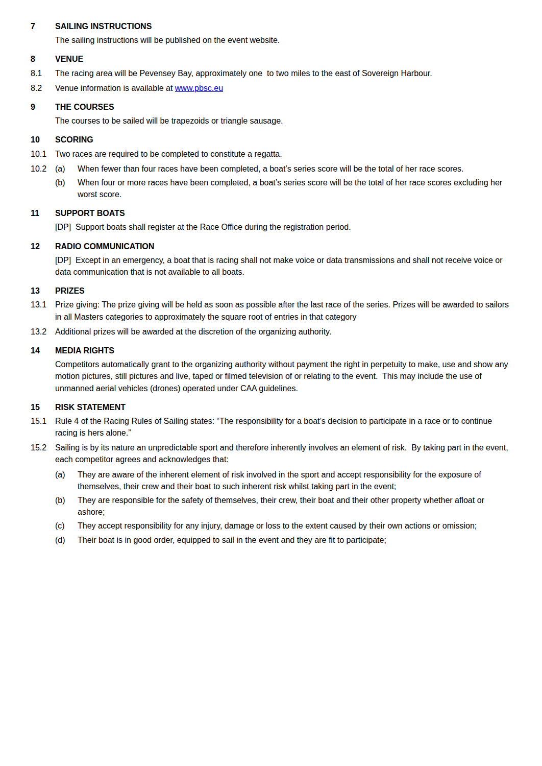7 SAILING INSTRUCTIONS
The sailing instructions will be published on the event website.
8 VENUE
8.1 The racing area will be Pevensey Bay, approximately one to two miles to the east of Sovereign Harbour.
8.2 Venue information is available at www.pbsc.eu
9 THE COURSES
The courses to be sailed will be trapezoids or triangle sausage.
10 SCORING
10.1 Two races are required to be completed to constitute a regatta.
10.2 (a) When fewer than four races have been completed, a boat’s series score will be the total of her race scores.
(b) When four or more races have been completed, a boat’s series score will be the total of her race scores excluding her worst score.
11 SUPPORT BOATS
[DP] Support boats shall register at the Race Office during the registration period.
12 RADIO COMMUNICATION
[DP] Except in an emergency, a boat that is racing shall not make voice or data transmissions and shall not receive voice or data communication that is not available to all boats.
13 PRIZES
13.1 Prize giving: The prize giving will be held as soon as possible after the last race of the series. Prizes will be awarded to sailors in all Masters categories to approximately the square root of entries in that category
13.2 Additional prizes will be awarded at the discretion of the organizing authority.
14 MEDIA RIGHTS
Competitors automatically grant to the organizing authority without payment the right in perpetuity to make, use and show any motion pictures, still pictures and live, taped or filmed television of or relating to the event. This may include the use of unmanned aerial vehicles (drones) operated under CAA guidelines.
15 RISK STATEMENT
15.1 Rule 4 of the Racing Rules of Sailing states: “The responsibility for a boat’s decision to participate in a race or to continue racing is hers alone.”
15.2 Sailing is by its nature an unpredictable sport and therefore inherently involves an element of risk. By taking part in the event, each competitor agrees and acknowledges that:
(a) They are aware of the inherent element of risk involved in the sport and accept responsibility for the exposure of themselves, their crew and their boat to such inherent risk whilst taking part in the event;
(b) They are responsible for the safety of themselves, their crew, their boat and their other property whether afloat or ashore;
(c) They accept responsibility for any injury, damage or loss to the extent caused by their own actions or omission;
(d) Their boat is in good order, equipped to sail in the event and they are fit to participate;